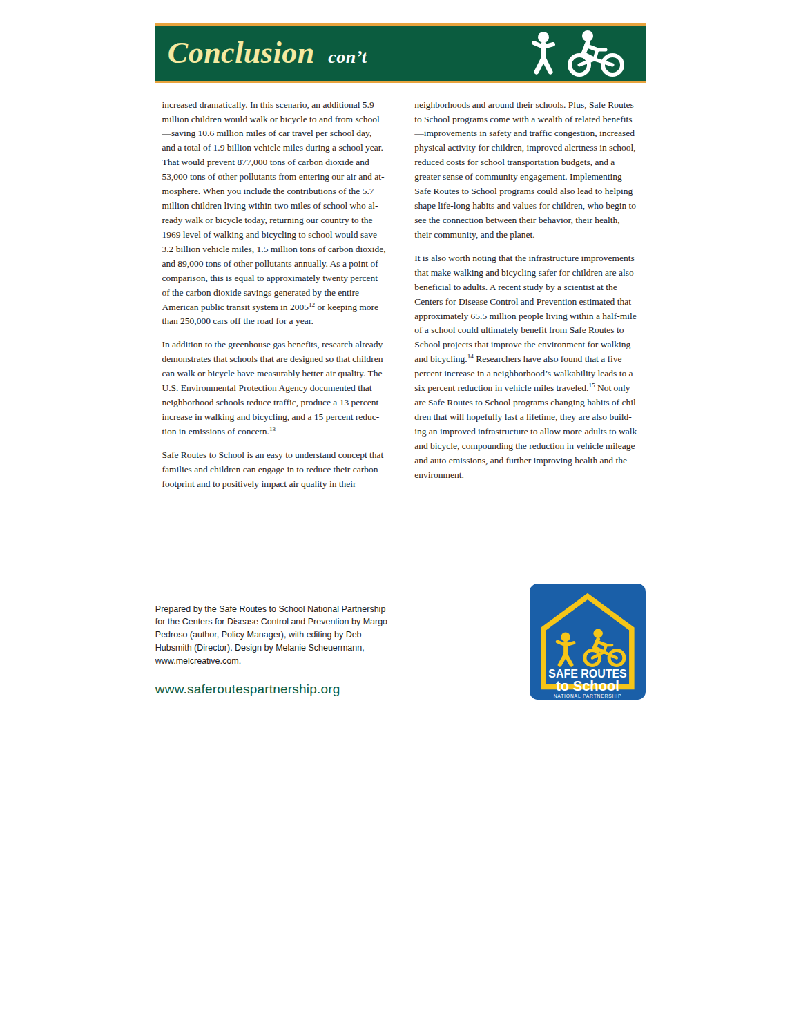Conclusion con’t
increased dramatically. In this scenario, an additional 5.9 million children would walk or bicycle to and from school—saving 10.6 million miles of car travel per school day, and a total of 1.9 billion vehicle miles during a school year. That would prevent 877,000 tons of carbon dioxide and 53,000 tons of other pollutants from entering our air and atmosphere. When you include the contributions of the 5.7 million children living within two miles of school who already walk or bicycle today, returning our country to the 1969 level of walking and bicycling to school would save 3.2 billion vehicle miles, 1.5 million tons of carbon dioxide, and 89,000 tons of other pollutants annually. As a point of comparison, this is equal to approximately twenty percent of the carbon dioxide savings generated by the entire American public transit system in 200512 or keeping more than 250,000 cars off the road for a year.
In addition to the greenhouse gas benefits, research already demonstrates that schools that are designed so that children can walk or bicycle have measurably better air quality. The U.S. Environmental Protection Agency documented that neighborhood schools reduce traffic, produce a 13 percent increase in walking and bicycling, and a 15 percent reduction in emissions of concern.13
Safe Routes to School is an easy to understand concept that families and children can engage in to reduce their carbon footprint and to positively impact air quality in their
neighborhoods and around their schools. Plus, Safe Routes to School programs come with a wealth of related benefits—improvements in safety and traffic congestion, increased physical activity for children, improved alertness in school, reduced costs for school transportation budgets, and a greater sense of community engagement. Implementing Safe Routes to School programs could also lead to helping shape life-long habits and values for children, who begin to see the connection between their behavior, their health, their community, and the planet.
It is also worth noting that the infrastructure improvements that make walking and bicycling safer for children are also beneficial to adults. A recent study by a scientist at the Centers for Disease Control and Prevention estimated that approximately 65.5 million people living within a half-mile of a school could ultimately benefit from Safe Routes to School projects that improve the environment for walking and bicycling.14 Researchers have also found that a five percent increase in a neighborhood’s walkability leads to a six percent reduction in vehicle miles traveled.15 Not only are Safe Routes to School programs changing habits of children that will hopefully last a lifetime, they are also building an improved infrastructure to allow more adults to walk and bicycle, compounding the reduction in vehicle mileage and auto emissions, and further improving health and the environment.
Prepared by the Safe Routes to School National Partnership for the Centers for Disease Control and Prevention by Margo Pedroso (author, Policy Manager), with editing by Deb Hubsmith (Director). Design by Melanie Scheuermann, www.melcreative.com.
www.saferoutespartnership.org
SAFE ROUTES to School NATIONAL PARTNERSHIP